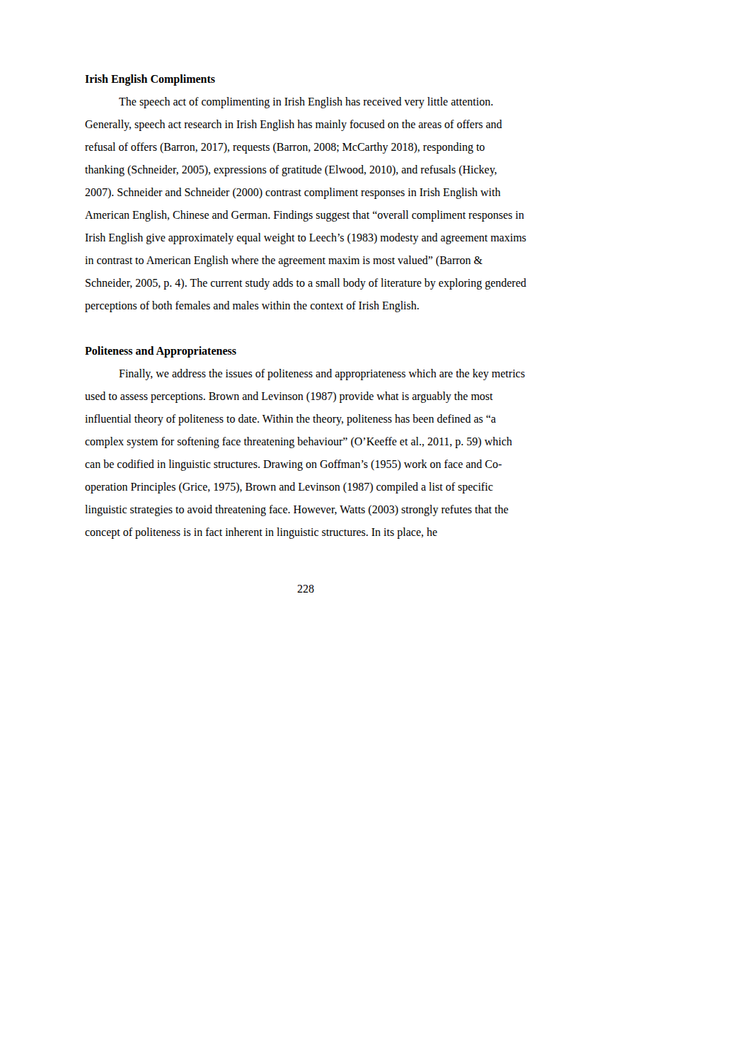Irish English Compliments
The speech act of complimenting in Irish English has received very little attention. Generally, speech act research in Irish English has mainly focused on the areas of offers and refusal of offers (Barron, 2017), requests (Barron, 2008; McCarthy 2018), responding to thanking (Schneider, 2005), expressions of gratitude (Elwood, 2010), and refusals (Hickey, 2007). Schneider and Schneider (2000) contrast compliment responses in Irish English with American English, Chinese and German. Findings suggest that “overall compliment responses in Irish English give approximately equal weight to Leech’s (1983) modesty and agreement maxims in contrast to American English where the agreement maxim is most valued” (Barron & Schneider, 2005, p. 4). The current study adds to a small body of literature by exploring gendered perceptions of both females and males within the context of Irish English.
Politeness and Appropriateness
Finally, we address the issues of politeness and appropriateness which are the key metrics used to assess perceptions. Brown and Levinson (1987) provide what is arguably the most influential theory of politeness to date. Within the theory, politeness has been defined as “a complex system for softening face threatening behaviour” (O’Keeffe et al., 2011, p. 59) which can be codified in linguistic structures. Drawing on Goffman’s (1955) work on face and Co-operation Principles (Grice, 1975), Brown and Levinson (1987) compiled a list of specific linguistic strategies to avoid threatening face. However, Watts (2003) strongly refutes that the concept of politeness is in fact inherent in linguistic structures. In its place, he
228